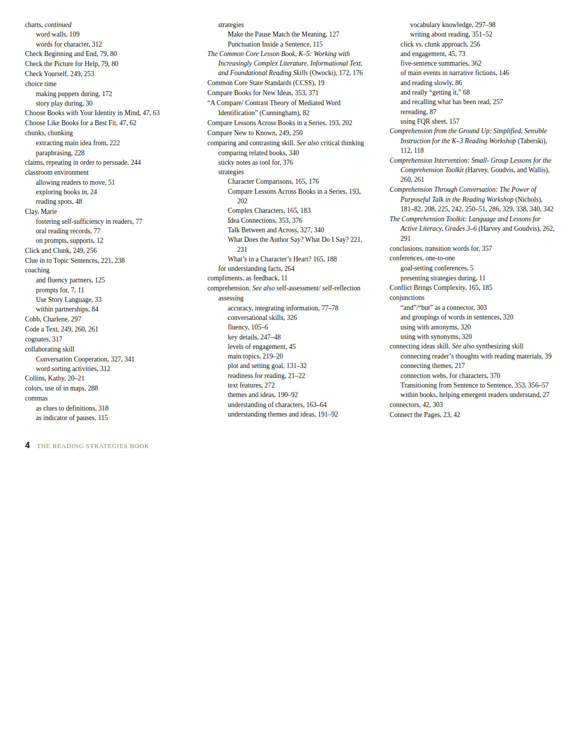charts, continued
word walls, 109
words for character, 312
Check Beginning and End, 79, 80
Check the Picture for Help, 79, 80
Check Yourself, 249, 253
choice time
making puppets during, 172
story play during, 30
Choose Books with Your Identity in Mind, 47, 63
Choose Like Books for a Best Fit, 47, 62
chunks, chunking
extracting main idea from, 222
paraphrasing, 228
claims, repeating in order to persuade, 244
classroom environment
allowing readers to move, 51
exploring books in, 24
reading spots, 48
Clay, Marie
fostering self-sufficiency in readers, 77
oral reading records, 77
on prompts, supports, 12
Click and Clunk, 249, 256
Clue in to Topic Sentences, 221, 238
coaching
and fluency partners, 125
prompts for, 7, 11
Use Story Language, 33
within partnerships, 84
Cobb, Charlene, 297
Code a Text, 249, 260, 261
cognates, 317
collaborating skill
Conversation Cooperation, 327, 341
word sorting activities, 312
Collins, Kathy, 20–21
colors, use of in maps, 288
commas
as clues to definitions, 318
as indicator of pauses, 115
strategies
Make the Pause Match the Meaning, 127
Punctuation Inside a Sentence, 115
The Common Core Lesson Book, K–5: Working with Increasingly Complex Literature, Informational Text, and Foundational Reading Skills (Owocki), 172, 176
Common Core State Standards (CCSS), 19
Compare Books for New Ideas, 353, 371
“A Compare/ Contrast Theory of Mediated Word Identification” (Cunningham), 82
Compare Lessons Across Books in a Series, 193, 202
Compare New to Known, 249, 250
comparing and contrasting skill. See also critical thinking
comparing related books, 340
sticky notes as tool for, 376
strategies
Character Comparisons, 165, 176
Compare Lessons Across Books in a Series, 193, 202
Complex Characters, 165, 183
Idea Connections, 353, 376
Talk Between and Across, 327, 340
What Does the Author Say? What Do I Say? 221, 231
What’s in a Character’s Heart? 165, 188
for understanding facts, 264
compliments, as feedback, 11
comprehension. See also self-assessment/ self-reflection
assessing
accuracy, integrating information, 77–78
conversational skills, 326
fluency, 105–6
key details, 247–48
levels of engagement, 45
main topics, 219–20
plot and setting goal, 131–32
readiness for reading, 21–22
text features, 272
themes and ideas, 190–92
understanding of characters, 163–64
understanding themes and ideas, 191–92
vocabulary knowledge, 297–98
writing about reading, 351–52
click vs. clunk approach, 256
and engagement, 45, 73
five-sentence summaries, 362
of main events in narrative fictions, 146
and reading slowly, 86
and really “getting it,” 68
and recalling what has been read, 257
rereading, 87
using FQR sheet, 157
Comprehension from the Ground Up: Simplified, Sensible Instruction for the K–3 Reading Workshop (Taberski), 112, 118
Comprehension Intervention: Small- Group Lessons for the Comprehension Toolkit (Harvey, Goudvis, and Wallis), 260, 261
Comprehension Through Conversation: The Power of Purposeful Talk in the Reading Workshop (Nichols), 181–82, 208, 225, 242, 250–51, 286, 329, 338, 340, 342
The Comprehension Toolkit: Language and Lessons for Active Literacy, Grades 3–6 (Harvey and Goudvis), 262, 291
conclusions, transition words for, 357
conferences, one-to-one
goal-setting conferences, 5
presenting strategies during, 11
Conflict Brings Complexity, 165, 185
conjunctions
“and”/“but” as a connector, 303
and groupings of words in sentences, 320
using with antonyms, 320
using with synonyms, 320
connecting ideas skill. See also synthesizing skill
connecting reader’s thoughts with reading materials, 39
connecting themes, 217
connection webs, for characters, 370
Transitioning from Sentence to Sentence, 353, 356–57
within books, helping emergent readers understand, 27
connectors, 42, 303
Connect the Pages, 23, 42
4 The Reading Strategies Book